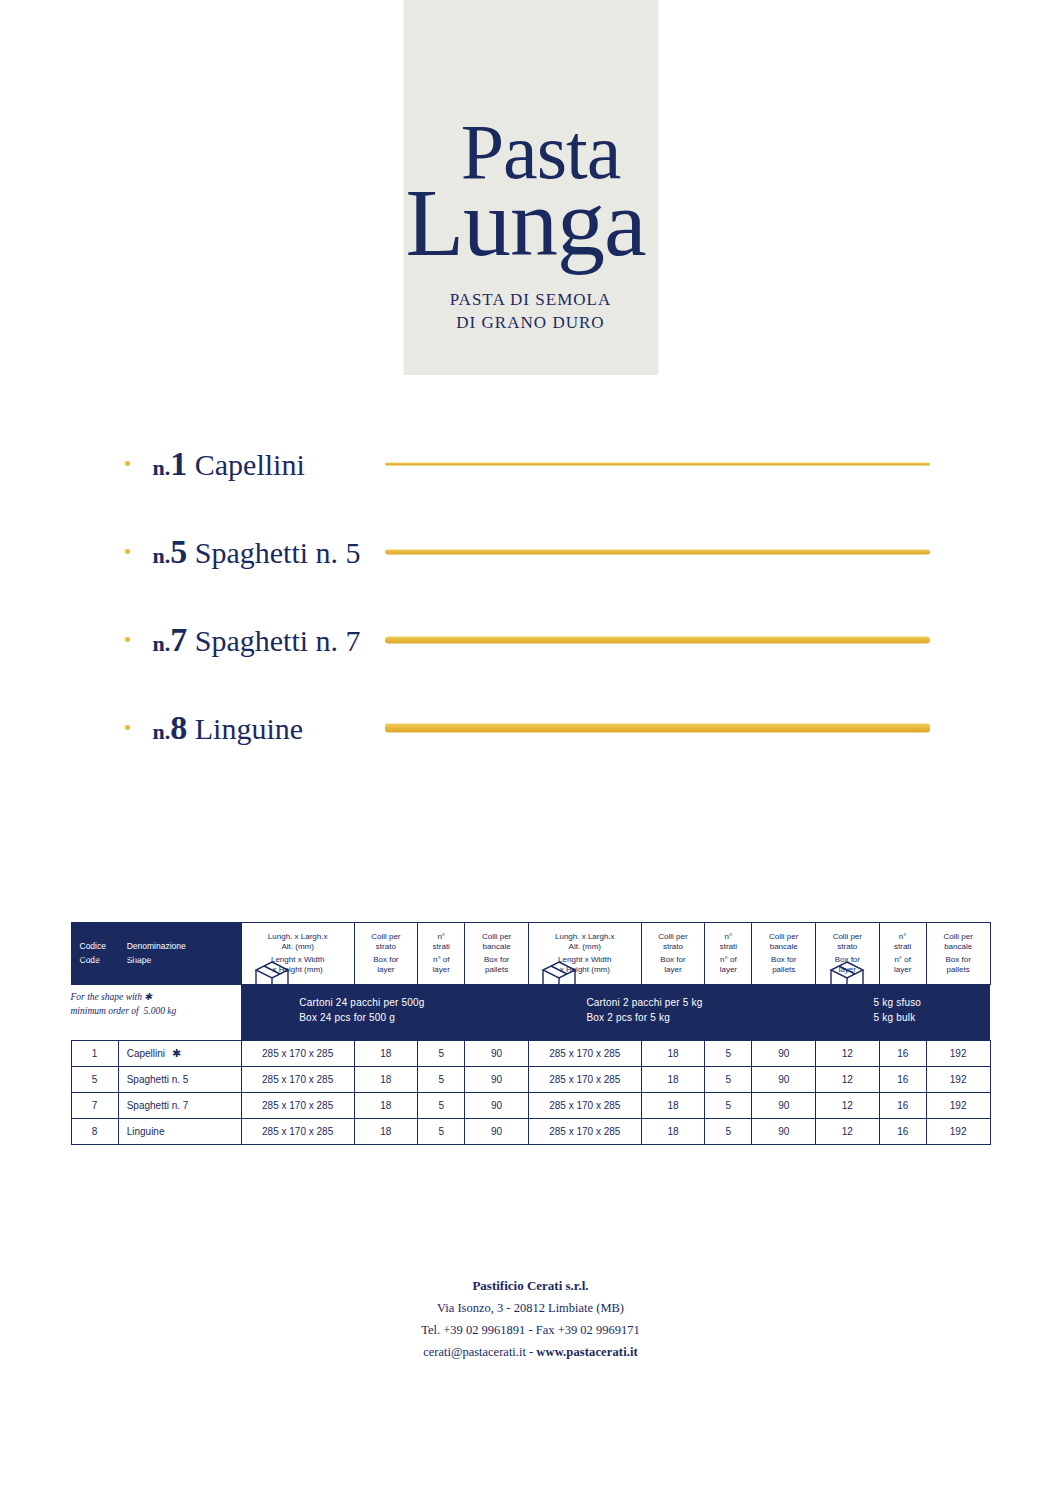Pasta Lunga
Pasta di semola
di grano duro
•
n. 1 Capellini
•
n. 5 Spaghetti n. 5
•
n. 7 Spaghetti n. 7
•
n. 8 Linguine
Note: per i formati con ✱
minimo d'ordine di 5.000 kg.
For the shape with ✱
minimum order of 5.000 kg
| | | Cartoni 24 pacchi per 500g Box 24 pcs for 500 g | Cartoni 2 pacchi per 5 kg Box 2 pcs for 5 kg | 5 kg sfuso 5 kg bulk |
| Codice Code | Denominazione Shape | Lungh. x Largh.x Alt. (mm) Lenght x Width x Height (mm) | Colli per strato Box for layer | n° strati n° of layer | Colli per bancale Box for pallets | Lungh. x Largh.x Alt. (mm) Lenght x Width x Height (mm) | Colli per strato Box for layer | n° strati n° of layer | Colli per bancale Box for pallets | Colli per strato Box for layer | n° strati n° of layer | Colli per bancale Box for pallets |
| 1 | Capellini ✱ | 285 x 170 x 285 | 18 | 5 | 90 | 285 x 170 x 285 | 18 | 5 | 90 | 12 | 16 | 192 |
| 5 | Spaghetti n. 5 | 285 x 170 x 285 | 18 | 5 | 90 | 285 x 170 x 285 | 18 | 5 | 90 | 12 | 16 | 192 |
| 7 | Spaghetti n. 7 | 285 x 170 x 285 | 18 | 5 | 90 | 285 x 170 x 285 | 18 | 5 | 90 | 12 | 16 | 192 |
| 8 | Linguine | 285 x 170 x 285 | 18 | 5 | 90 | 285 x 170 x 285 | 18 | 5 | 90 | 12 | 16 | 192 |
Pastificio Cerati s.r.l.
Via Isonzo, 3 - 20812 Limbiate (MB)
Tel. +39 02 9961891 - Fax +39 02 9969171
cerati@pastacerati.it - www.pastacerati.it